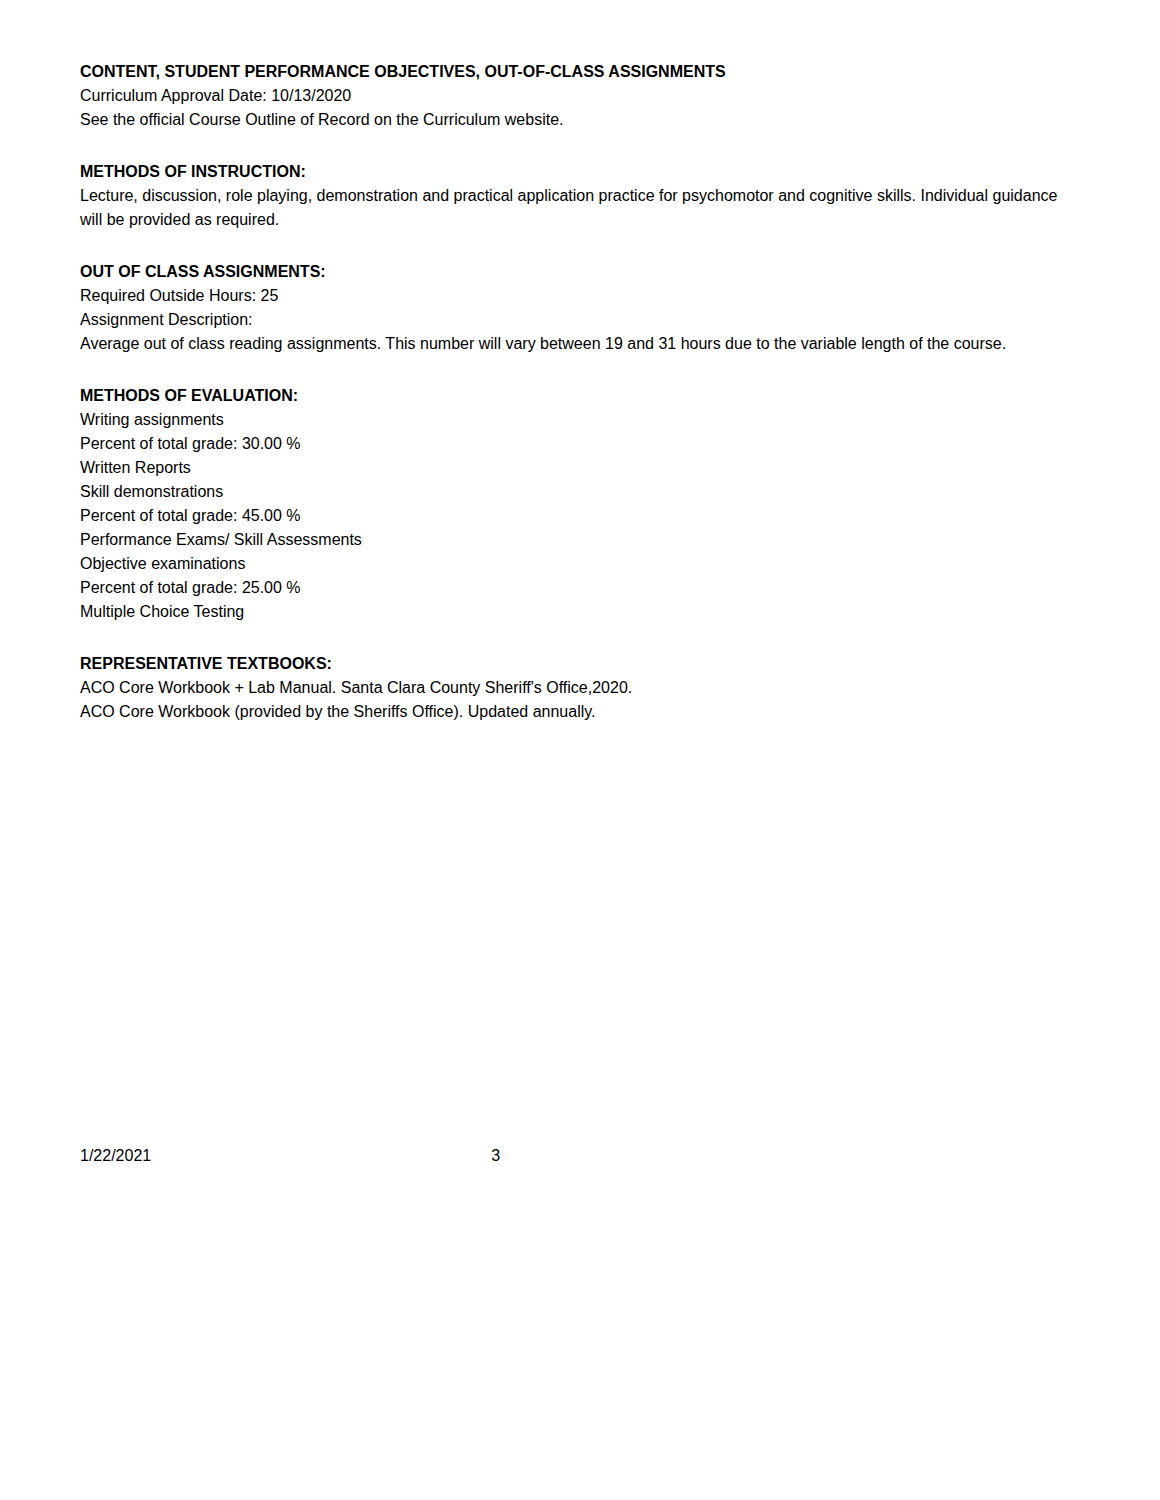Content, Student Performance Objectives, Out-of-Class Assignments
Curriculum Approval Date: 10/13/2020
See the official Course Outline of Record on the Curriculum website.
Methods of Instruction:
Lecture, discussion, role playing, demonstration and practical application practice for psychomotor and cognitive skills. Individual guidance will be provided as required.
Out of Class Assignments:
Required Outside Hours: 25
Assignment Description:
Average out of class reading assignments. This number will vary between 19 and 31 hours due to the variable length of the course.
Methods of Evaluation:
Writing assignments
Percent of total grade: 30.00 %
Written Reports
Skill demonstrations
Percent of total grade: 45.00 %
Performance Exams/ Skill Assessments
Objective examinations
Percent of total grade: 25.00 %
Multiple Choice Testing
Representative Textbooks:
ACO Core Workbook + Lab Manual. Santa Clara County Sheriff's Office,2020.
ACO Core Workbook (provided by the Sheriffs Office). Updated annually.
1/22/2021 3